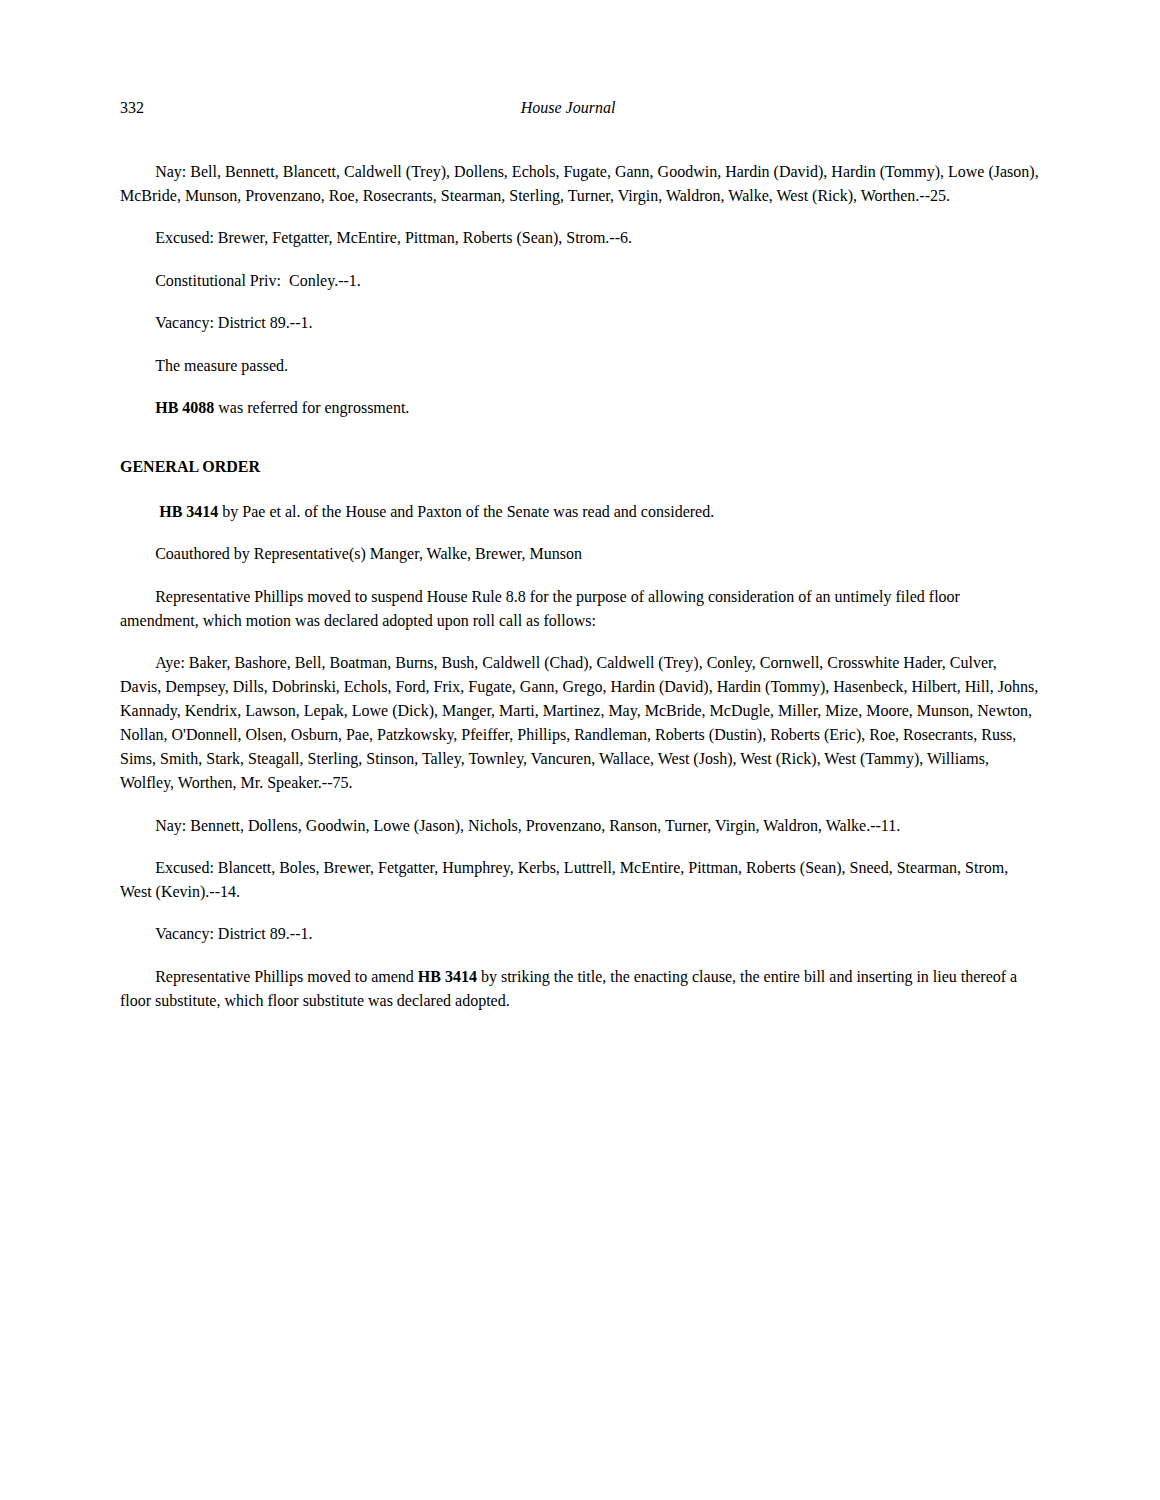332 House Journal
Nay: Bell, Bennett, Blancett, Caldwell (Trey), Dollens, Echols, Fugate, Gann, Goodwin, Hardin (David), Hardin (Tommy), Lowe (Jason), McBride, Munson, Provenzano, Roe, Rosecrants, Stearman, Sterling, Turner, Virgin, Waldron, Walke, West (Rick), Worthen.--25.
Excused: Brewer, Fetgatter, McEntire, Pittman, Roberts (Sean), Strom.--6.
Constitutional Priv: Conley.--1.
Vacancy: District 89.--1.
The measure passed.
HB 4088 was referred for engrossment.
GENERAL ORDER
HB 3414 by Pae et al. of the House and Paxton of the Senate was read and considered.
Coauthored by Representative(s) Manger, Walke, Brewer, Munson
Representative Phillips moved to suspend House Rule 8.8 for the purpose of allowing consideration of an untimely filed floor amendment, which motion was declared adopted upon roll call as follows:
Aye: Baker, Bashore, Bell, Boatman, Burns, Bush, Caldwell (Chad), Caldwell (Trey), Conley, Cornwell, Crosswhite Hader, Culver, Davis, Dempsey, Dills, Dobrinski, Echols, Ford, Frix, Fugate, Gann, Grego, Hardin (David), Hardin (Tommy), Hasenbeck, Hilbert, Hill, Johns, Kannady, Kendrix, Lawson, Lepak, Lowe (Dick), Manger, Marti, Martinez, May, McBride, McDugle, Miller, Mize, Moore, Munson, Newton, Nollan, O'Donnell, Olsen, Osburn, Pae, Patzkowsky, Pfeiffer, Phillips, Randleman, Roberts (Dustin), Roberts (Eric), Roe, Rosecrants, Russ, Sims, Smith, Stark, Steagall, Sterling, Stinson, Talley, Townley, Vancuren, Wallace, West (Josh), West (Rick), West (Tammy), Williams, Wolfley, Worthen, Mr. Speaker.--75.
Nay: Bennett, Dollens, Goodwin, Lowe (Jason), Nichols, Provenzano, Ranson, Turner, Virgin, Waldron, Walke.--11.
Excused: Blancett, Boles, Brewer, Fetgatter, Humphrey, Kerbs, Luttrell, McEntire, Pittman, Roberts (Sean), Sneed, Stearman, Strom, West (Kevin).--14.
Vacancy: District 89.--1.
Representative Phillips moved to amend HB 3414 by striking the title, the enacting clause, the entire bill and inserting in lieu thereof a floor substitute, which floor substitute was declared adopted.